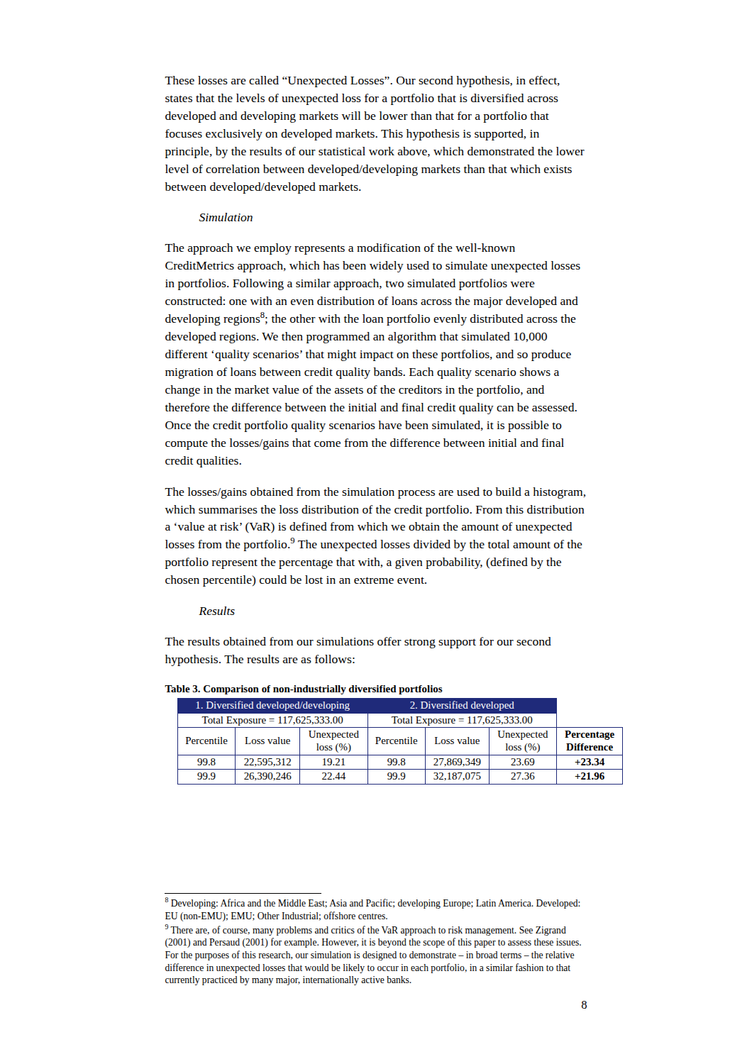These losses are called “Unexpected Losses”. Our second hypothesis, in effect, states that the levels of unexpected loss for a portfolio that is diversified across developed and developing markets will be lower than that for a portfolio that focuses exclusively on developed markets. This hypothesis is supported, in principle, by the results of our statistical work above, which demonstrated the lower level of correlation between developed/developing markets than that which exists between developed/developed markets.
Simulation
The approach we employ represents a modification of the well-known CreditMetrics approach, which has been widely used to simulate unexpected losses in portfolios. Following a similar approach, two simulated portfolios were constructed: one with an even distribution of loans across the major developed and developing regions8; the other with the loan portfolio evenly distributed across the developed regions. We then programmed an algorithm that simulated 10,000 different ‘quality scenarios’ that might impact on these portfolios, and so produce migration of loans between credit quality bands. Each quality scenario shows a change in the market value of the assets of the creditors in the portfolio, and therefore the difference between the initial and final credit quality can be assessed. Once the credit portfolio quality scenarios have been simulated, it is possible to compute the losses/gains that come from the difference between initial and final credit qualities.
The losses/gains obtained from the simulation process are used to build a histogram, which summarises the loss distribution of the credit portfolio. From this distribution a ‘value at risk’ (VaR) is defined from which we obtain the amount of unexpected losses from the portfolio.9 The unexpected losses divided by the total amount of the portfolio represent the percentage that with, a given probability, (defined by the chosen percentile) could be lost in an extreme event.
Results
The results obtained from our simulations offer strong support for our second hypothesis. The results are as follows:
Table 3. Comparison of non-industrially diversified portfolios
| 1. Diversified developed/developing | 2. Diversified developed | |
| Total Exposure = 117,625,333.00 | Total Exposure = 117,625,333.00 | |
| Percentile | Loss value | Unexpected loss (%) | Percentile | Loss value | Unexpected loss (%) | Percentage Difference |
| 99.8 | 22,595,312 | 19.21 | 99.8 | 27,869,349 | 23.69 | +23.34 |
| 99.9 | 26,390,246 | 22.44 | 99.9 | 32,187,075 | 27.36 | +21.96 |
8 Developing: Africa and the Middle East; Asia and Pacific; developing Europe; Latin America. Developed: EU (non-EMU); EMU; Other Industrial; offshore centres.
9 There are, of course, many problems and critics of the VaR approach to risk management. See Zigrand (2001) and Persaud (2001) for example. However, it is beyond the scope of this paper to assess these issues. For the purposes of this research, our simulation is designed to demonstrate – in broad terms – the relative difference in unexpected losses that would be likely to occur in each portfolio, in a similar fashion to that currently practiced by many major, internationally active banks.
8